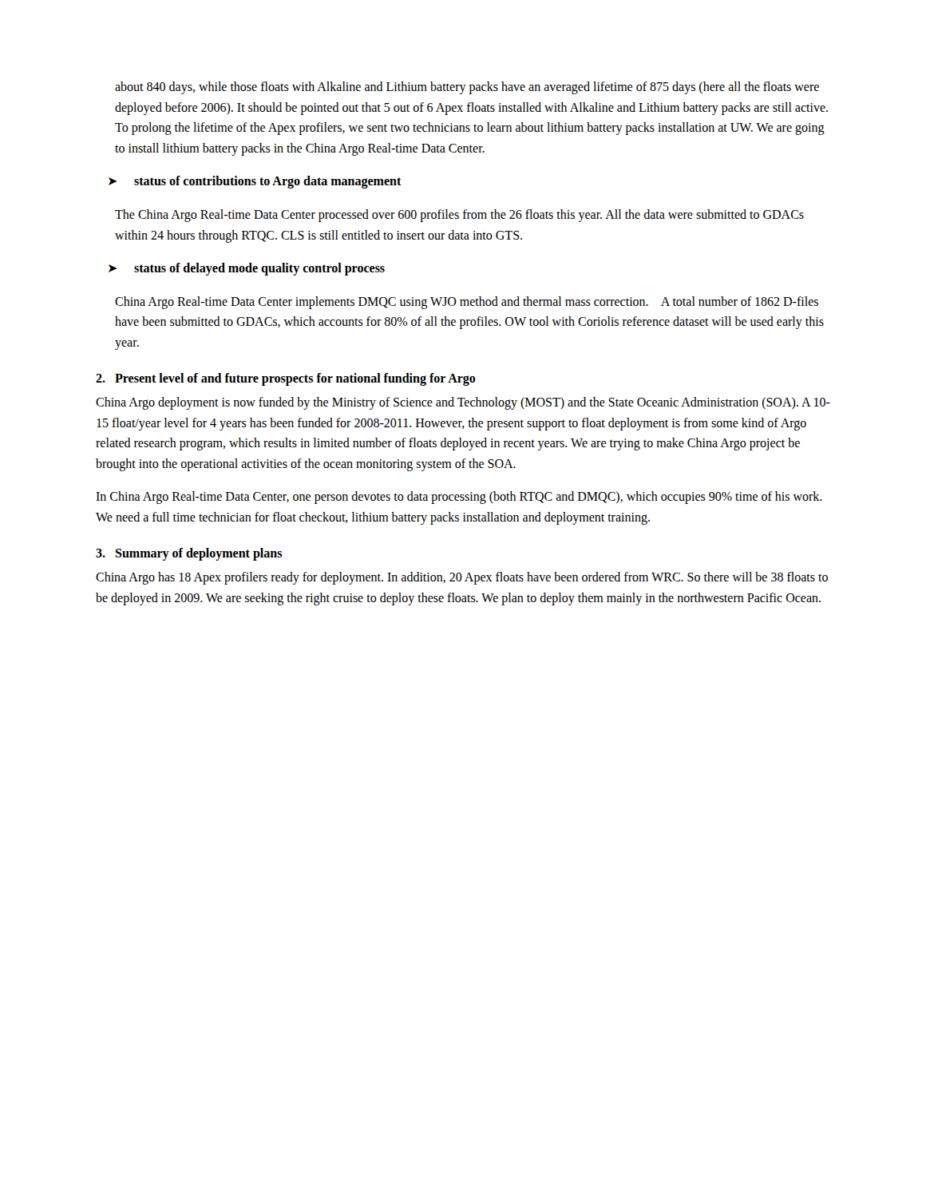about 840 days, while those floats with Alkaline and Lithium battery packs have an averaged lifetime of 875 days (here all the floats were deployed before 2006). It should be pointed out that 5 out of 6 Apex floats installed with Alkaline and Lithium battery packs are still active. To prolong the lifetime of the Apex profilers, we sent two technicians to learn about lithium battery packs installation at UW. We are going to install lithium battery packs in the China Argo Real-time Data Center.
status of contributions to Argo data management
The China Argo Real-time Data Center processed over 600 profiles from the 26 floats this year. All the data were submitted to GDACs within 24 hours through RTQC. CLS is still entitled to insert our data into GTS.
status of delayed mode quality control process
China Argo Real-time Data Center implements DMQC using WJO method and thermal mass correction. A total number of 1862 D-files have been submitted to GDACs, which accounts for 80% of all the profiles. OW tool with Coriolis reference dataset will be used early this year.
2. Present level of and future prospects for national funding for Argo
China Argo deployment is now funded by the Ministry of Science and Technology (MOST) and the State Oceanic Administration (SOA). A 10-15 float/year level for 4 years has been funded for 2008-2011. However, the present support to float deployment is from some kind of Argo related research program, which results in limited number of floats deployed in recent years. We are trying to make China Argo project be brought into the operational activities of the ocean monitoring system of the SOA.
In China Argo Real-time Data Center, one person devotes to data processing (both RTQC and DMQC), which occupies 90% time of his work. We need a full time technician for float checkout, lithium battery packs installation and deployment training.
3. Summary of deployment plans
China Argo has 18 Apex profilers ready for deployment. In addition, 20 Apex floats have been ordered from WRC. So there will be 38 floats to be deployed in 2009. We are seeking the right cruise to deploy these floats. We plan to deploy them mainly in the northwestern Pacific Ocean.